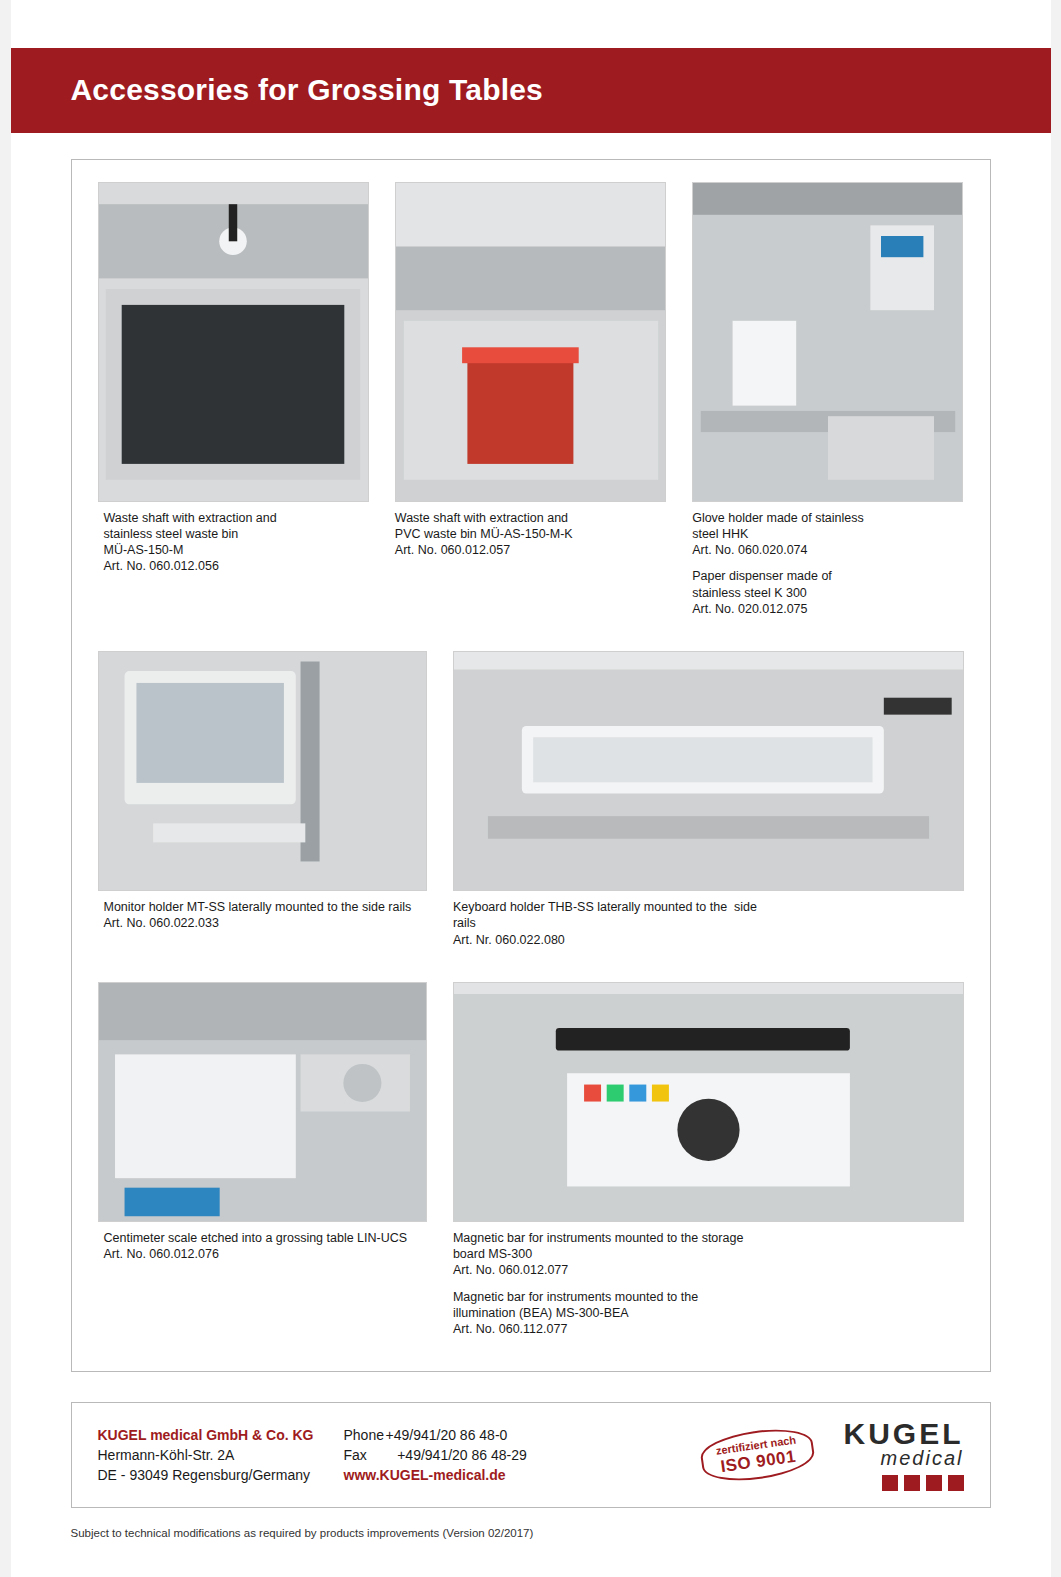Accessories for Grossing Tables
Waste shaft with extraction and
stainless steel waste bin
MÜ-AS-150-M
Art. No. 060.012.056
Waste shaft with extraction and
PVC waste bin MÜ-AS-150-M-K
Art. No. 060.012.057
Glove holder made of stainless
steel HHK
Art. No. 060.020.074
Paper dispenser made of
stainless steel K 300
Art. No. 020.012.075
Monitor holder MT-SS laterally mounted to the side rails
Art. No. 060.022.033
Keyboard holder THB-SS laterally mounted to the side
rails
Art. Nr. 060.022.080
Centimeter scale etched into a grossing table LIN-UCS
Art. No. 060.012.076
Magnetic bar for instruments mounted to the storage
board MS-300
Art. No. 060.012.077
Magnetic bar for instruments mounted to the
illumination (BEA) MS-300-BEA
Art. No. 060.112.077
KUGEL medical GmbH & Co. KG
Hermann-Köhl-Str. 2A
DE - 93049 Regensburg/Germany
Phone+49/941/20 86 48-0
Fax +49/941/20 86 48-29
www.KUGEL-medical.de
zertifiziert nach ISO 9001
KUGEL
medical
Subject to technical modifications as required by products improvements (Version 02/2017)